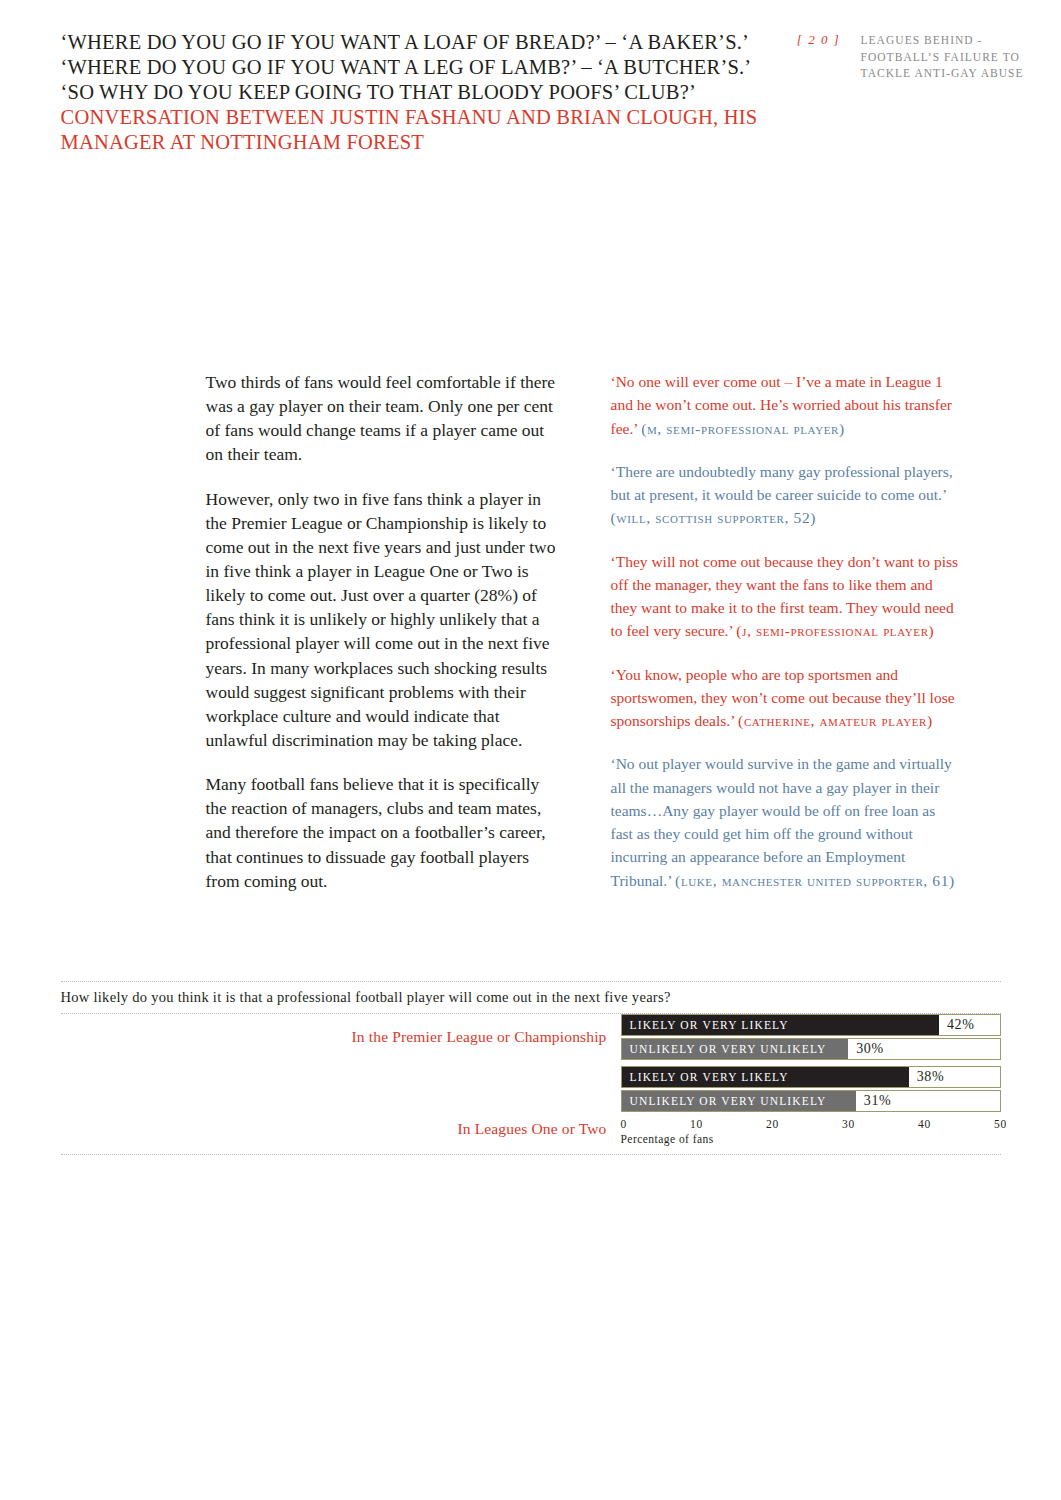‘Where do you go if you want a loaf of bread?’ – ‘A baker’s.’ ‘Where do you go if you want a leg of lamb?’ – ‘A butcher’s.’ ‘So why do you keep going to that bloody poofs’ club?’ Conversation between Justin Fashanu and Brian Clough, his manager at Nottingham Forest
[ 2 0 ]
Leagues Behind -
Football’s Failure to
Tackle Anti-Gay Abuse
Two thirds of fans would feel comfortable if there was a gay player on their team. Only one per cent of fans would change teams if a player came out on their team.
However, only two in five fans think a player in the Premier League or Championship is likely to come out in the next five years and just under two in five think a player in League One or Two is likely to come out. Just over a quarter (28%) of fans think it is unlikely or highly unlikely that a professional player will come out in the next five years. In many workplaces such shocking results would suggest significant problems with their workplace culture and would indicate that unlawful discrimination may be taking place.
Many football fans believe that it is specifically the reaction of managers, clubs and team mates, and therefore the impact on a footballer’s career, that continues to dissuade gay football players from coming out.
‘No one will ever come out – I’ve a mate in League 1 and he won’t come out. He’s worried about his transfer fee.’ (M, semi-professional player)
‘There are undoubtedly many gay professional players, but at present, it would be career suicide to come out.’ (Will, Scottish supporter, 52)
‘They will not come out because they don’t want to piss off the manager, they want the fans to like them and they want to make it to the first team. They would need to feel very secure.’ (J, semi-professional player)
‘You know, people who are top sportsmen and sportswomen, they won’t come out because they’ll lose sponsorships deals.’ (Catherine, amateur player)
‘No out player would survive in the game and virtually all the managers would not have a gay player in their teams…Any gay player would be off on free loan as fast as they could get him off the ground without incurring an appearance before an Employment Tribunal.’ (Luke, Manchester United supporter, 61)
How likely do you think it is that a professional football player will come out in the next five years?
In the Premier League or Championship
In Leagues One or Two
Likely or very likely
42%
Unlikely or very unlikely
30%
Likely or very likely
38%
Unlikely or very unlikely
31%
0 10 20 30 40 50
Percentage of fans